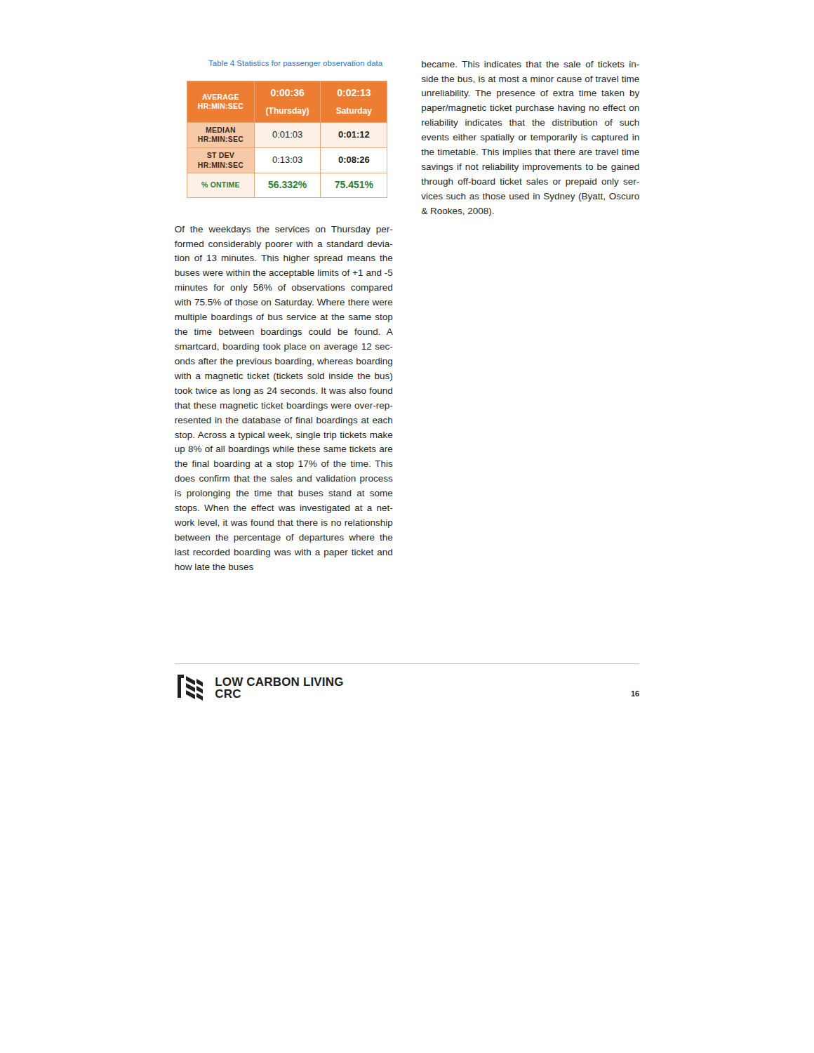Table 4 Statistics for passenger observation data
| AVERAGE HR:MIN:SEC | 0:00:36 (Thursday) | 0:02:13 Saturday |
| MEDIAN HR:MIN:SEC | 0:01:03 | 0:01:12 |
| ST DEV HR:MIN:SEC | 0:13:03 | 0:08:26 |
| % ONTIME | 56.332% | 75.451% |
Of the weekdays the services on Thursday performed considerably poorer with a standard deviation of 13 minutes. This higher spread means the buses were within the acceptable limits of +1 and -5 minutes for only 56% of observations compared with 75.5% of those on Saturday. Where there were multiple boardings of bus service at the same stop the time between boardings could be found. A smartcard, boarding took place on average 12 seconds after the previous boarding, whereas boarding with a magnetic ticket (tickets sold inside the bus) took twice as long as 24 seconds. It was also found that these magnetic ticket boardings were over-represented in the database of final boardings at each stop. Across a typical week, single trip tickets make up 8% of all boardings while these same tickets are the final boarding at a stop 17% of the time. This does confirm that the sales and validation process is prolonging the time that buses stand at some stops. When the effect was investigated at a network level, it was found that there is no relationship between the percentage of departures where the last recorded boarding was with a paper ticket and how late the buses
became. This indicates that the sale of tickets inside the bus, is at most a minor cause of travel time unreliability. The presence of extra time taken by paper/magnetic ticket purchase having no effect on reliability indicates that the distribution of such events either spatially or temporarily is captured in the timetable. This implies that there are travel time savings if not reliability improvements to be gained through off-board ticket sales or prepaid only services such as those used in Sydney (Byatt, Oscuro & Rookes, 2008).
LOW CARBON LIVING CRC
16